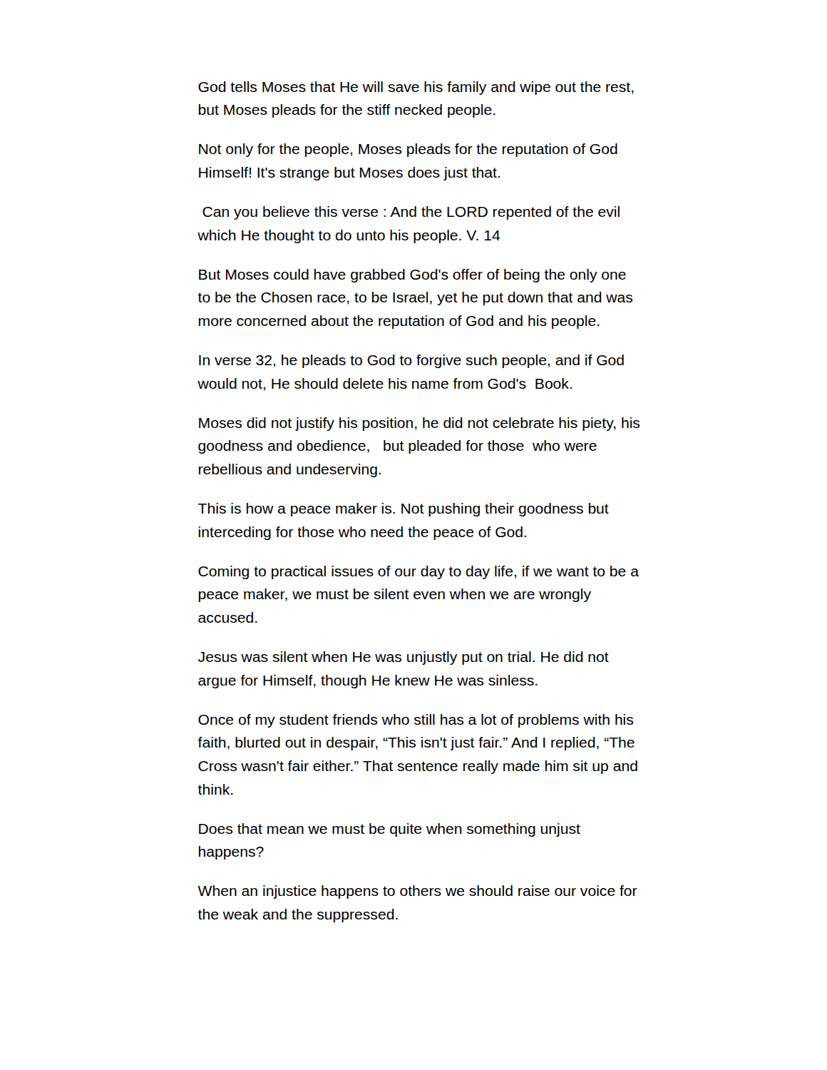God tells Moses that He will save his family and wipe out the rest, but Moses pleads for the stiff necked people.
Not only for the people, Moses pleads for the reputation of God Himself! It's strange but Moses does just that.
Can you believe this verse : And the LORD repented of the evil which He thought to do unto his people. V. 14
But Moses could have grabbed God's offer of being the only one to be the Chosen race, to be Israel, yet he put down that and was more concerned about the reputation of God and his people.
In verse 32, he pleads to God to forgive such people, and if God would not, He should delete his name from God's Book.
Moses did not justify his position, he did not celebrate his piety, his goodness and obedience, but pleaded for those who were rebellious and undeserving.
This is how a peace maker is. Not pushing their goodness but interceding for those who need the peace of God.
Coming to practical issues of our day to day life, if we want to be a peace maker, we must be silent even when we are wrongly accused.
Jesus was silent when He was unjustly put on trial. He did not argue for Himself, though He knew He was sinless.
Once of my student friends who still has a lot of problems with his faith, blurted out in despair, “This isn't just fair.” And I replied, “The Cross wasn't fair either.” That sentence really made him sit up and think.
Does that mean we must be quite when something unjust happens?
When an injustice happens to others we should raise our voice for the weak and the suppressed.